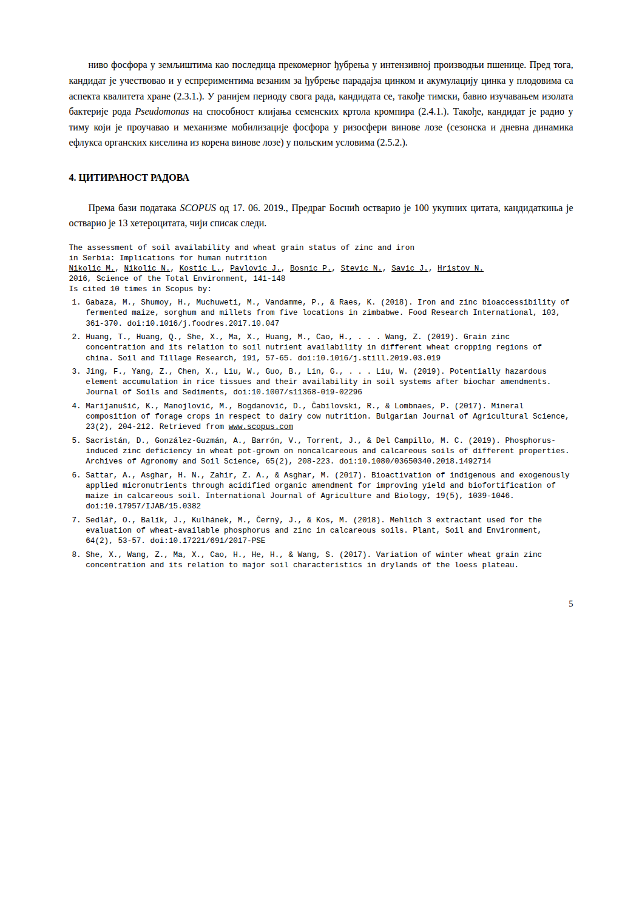ниво фосфора у земљиштима као последица прекомерног ђубрења у интензивној производњи пшенице. Пред тога, кандидат је учествовао и у еспрериментима везаним за ђубрење парадајза цинком и акумулацију цинка у плодовима са аспекта квалитета хране (2.3.1.). У ранијем периоду свога рада, кандидата се, такође тимски, бавио изучавањем изолата бактерије рода Pseudomonas на способност клијања семенских кртола кромпира (2.4.1.). Такође, кандидат је радио у тиму који је проучавао и механизме мобилизације фосфора у ризосфери винове лозе (сезонска и дневна динамика ефлукса органских киселина из корена винове лозе) у польским условима (2.5.2.).
4. ЦИТИРАНОСТ РАДОВА
Према бази података SCOPUS од 17. 06. 2019., Предраг Боснић остварио је 100 укупних цитата, кандидаткиња је остварио је 13 хетероцитата, чији списак следи.
The assessment of soil availability and wheat grain status of zinc and iron
in Serbia: Implications for human nutrition
Nikolic M., Nikolic N., Kostic L., Pavlovic J., Bosnic P., Stevic N., Savic J., Hristov N.
2016, Science of the Total Environment, 141-148
Is cited 10 times in Scopus by:
Gabaza, M., Shumoy, H., Muchuweti, M., Vandamme, P., & Raes, K. (2018). Iron and zinc bioaccessibility of fermented maize, sorghum and millets from five locations in zimbabwe. Food Research International, 103, 361-370. doi:10.1016/j.foodres.2017.10.047
Huang, T., Huang, Q., She, X., Ma, X., Huang, M., Cao, H., . . . Wang, Z. (2019). Grain zinc concentration and its relation to soil nutrient availability in different wheat cropping regions of china. Soil and Tillage Research, 191, 57-65. doi:10.1016/j.still.2019.03.019
Jing, F., Yang, Z., Chen, X., Liu, W., Guo, B., Lin, G., . . . Liu, W. (2019). Potentially hazardous element accumulation in rice tissues and their availability in soil systems after biochar amendments. Journal of Soils and Sediments, doi:10.1007/s11368-019-02296
Marijanušić, K., Manojlović, M., Bogdanović, D., Čabilovski, R., & Lombnaes, P. (2017). Mineral composition of forage crops in respect to dairy cow nutrition. Bulgarian Journal of Agricultural Science, 23(2), 204-212. Retrieved from www.scopus.com
Sacristán, D., González-Guzmán, A., Barrón, V., Torrent, J., & Del Campillo, M. C. (2019). Phosphorus-induced zinc deficiency in wheat pot-grown on noncalcareous and calcareous soils of different properties. Archives of Agronomy and Soil Science, 65(2), 208-223. doi:10.1080/03650340.2018.1492714
Sattar, A., Asghar, H. N., Zahir, Z. A., & Asghar, M. (2017). Bioactivation of indigenous and exogenously applied micronutrients through acidified organic amendment for improving yield and biofortification of maize in calcareous soil. International Journal of Agriculture and Biology, 19(5), 1039-1046. doi:10.17957/IJAB/15.0382
Sedlář, O., Balík, J., Kulhánek, M., Černý, J., & Kos, M. (2018). Mehlich 3 extractant used for the evaluation of wheat-available phosphorus and zinc in calcareous soils. Plant, Soil and Environment, 64(2), 53-57. doi:10.17221/691/2017-PSE
She, X., Wang, Z., Ma, X., Cao, H., He, H., & Wang, S. (2017). Variation of winter wheat grain zinc concentration and its relation to major soil characteristics in drylands of the loess plateau.
5